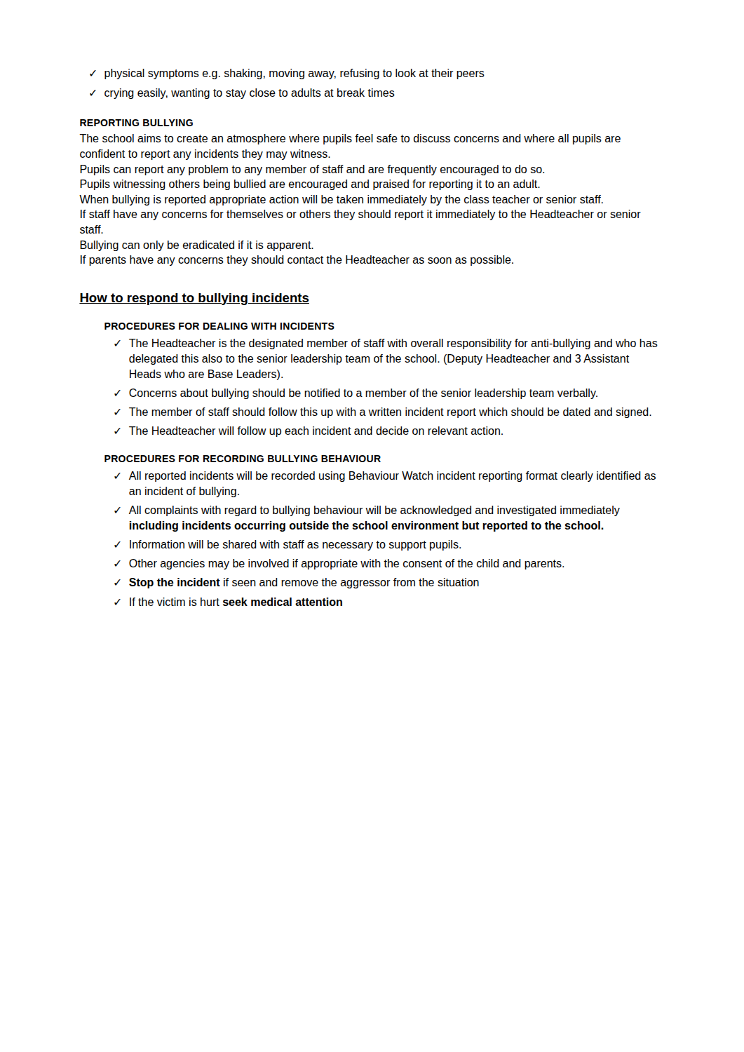physical symptoms e.g. shaking, moving away, refusing to look at their peers
crying easily, wanting to stay close to adults at break times
REPORTING BULLYING
The school aims to create an atmosphere where pupils feel safe to discuss concerns and where all pupils are confident to report any incidents they may witness.
Pupils can report any problem to any member of staff and are frequently encouraged to do so.
Pupils witnessing others being bullied are encouraged and praised for reporting it to an adult.
When bullying is reported appropriate action will be taken immediately by the class teacher or senior staff.
If staff have any concerns for themselves or others they should report it immediately to the Headteacher or senior staff.
Bullying can only be eradicated if it is apparent.
If parents have any concerns they should contact the Headteacher as soon as possible.
How to respond to bullying incidents
PROCEDURES FOR DEALING WITH INCIDENTS
The Headteacher is the designated member of staff with overall responsibility for anti-bullying and who has delegated this also to the senior leadership team of the school. (Deputy Headteacher and 3 Assistant Heads who are Base Leaders).
Concerns about bullying should be notified to a member of the senior leadership team verbally.
The member of staff should follow this up with a written incident report which should be dated and signed.
The Headteacher will follow up each incident and decide on relevant action.
PROCEDURES FOR RECORDING BULLYING BEHAVIOUR
All reported incidents will be recorded using Behaviour Watch incident reporting format clearly identified as an incident of bullying.
All complaints with regard to bullying behaviour will be acknowledged and investigated immediately including incidents occurring outside the school environment but reported to the school.
Information will be shared with staff as necessary to support pupils.
Other agencies may be involved if appropriate with the consent of the child and parents.
Stop the incident if seen and remove the aggressor from the situation
If the victim is hurt seek medical attention